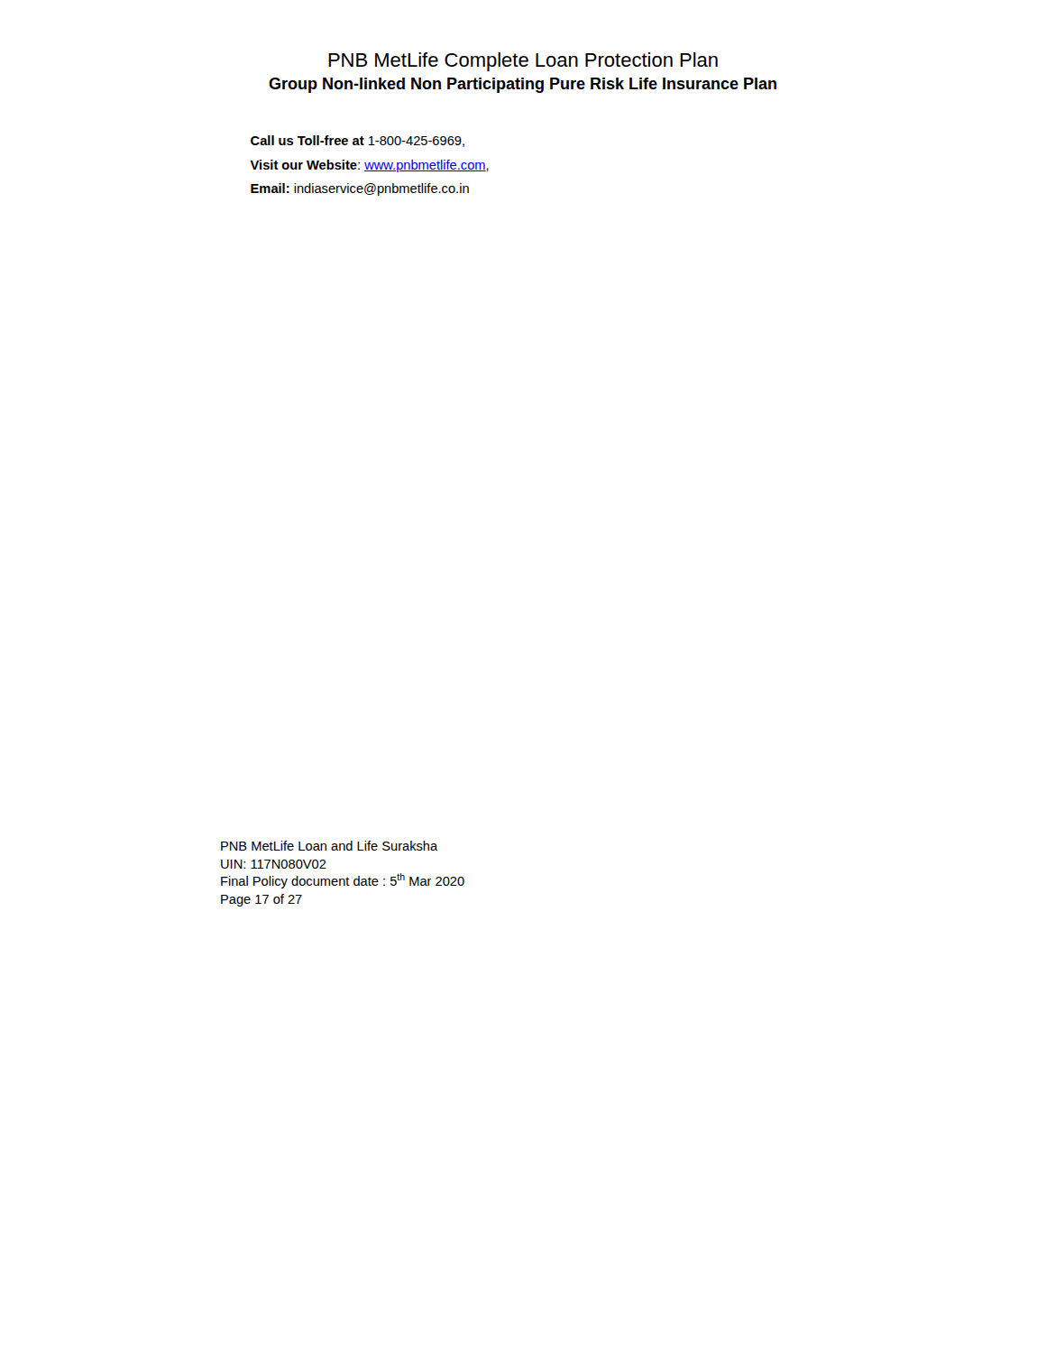PNB MetLife Complete Loan Protection Plan
Group Non-linked Non Participating Pure Risk Life Insurance Plan
Call us Toll-free at 1-800-425-6969,
Visit our Website: www.pnbmetlife.com,
Email: indiaservice@pnbmetlife.co.in
PNB MetLife Loan and Life Suraksha
UIN: 117N080V02
Final Policy document date : 5th Mar 2020
Page 17 of 27